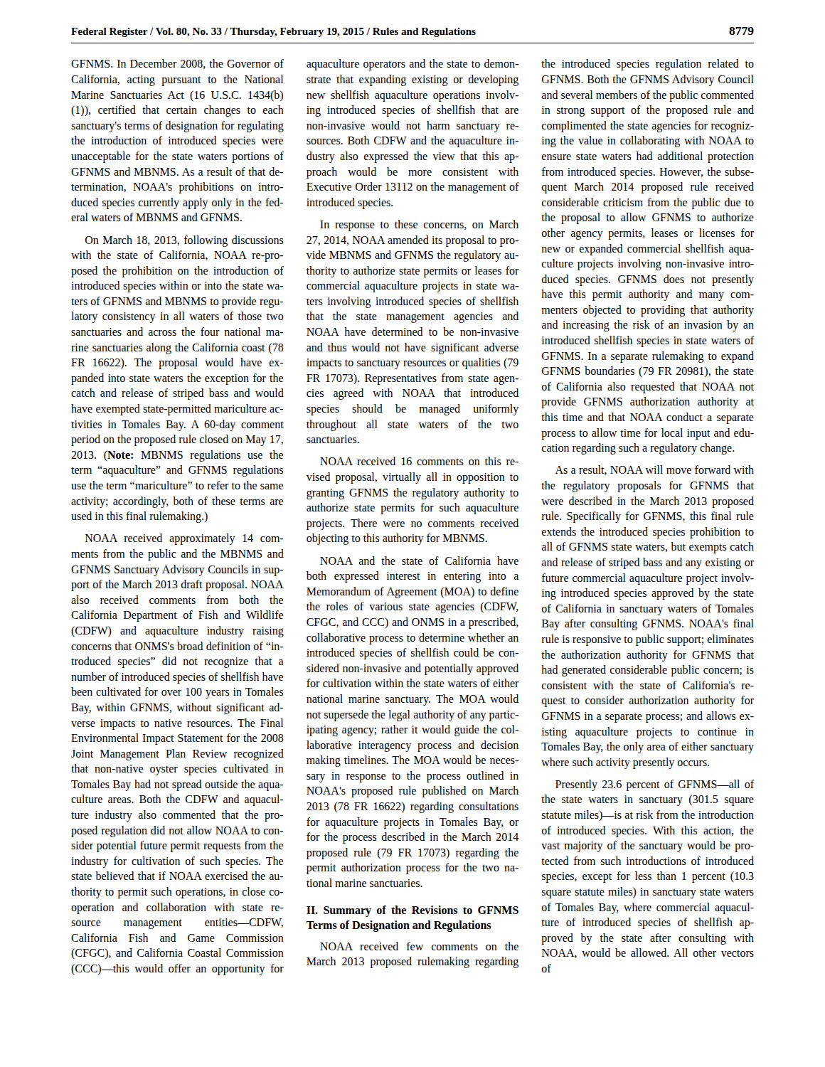Federal Register / Vol. 80, No. 33 / Thursday, February 19, 2015 / Rules and Regulations 8779
GFNMS. In December 2008, the Governor of California, acting pursuant to the National Marine Sanctuaries Act (16 U.S.C. 1434(b)(1)), certified that certain changes to each sanctuary's terms of designation for regulating the introduction of introduced species were unacceptable for the state waters portions of GFNMS and MBNMS. As a result of that determination, NOAA's prohibitions on introduced species currently apply only in the federal waters of MBNMS and GFNMS.
On March 18, 2013, following discussions with the state of California, NOAA re-proposed the prohibition on the introduction of introduced species within or into the state waters of GFNMS and MBNMS to provide regulatory consistency in all waters of those two sanctuaries and across the four national marine sanctuaries along the California coast (78 FR 16622). The proposal would have expanded into state waters the exception for the catch and release of striped bass and would have exempted state-permitted mariculture activities in Tomales Bay. A 60-day comment period on the proposed rule closed on May 17, 2013. (Note: MBNMS regulations use the term “aquaculture” and GFNMS regulations use the term “mariculture” to refer to the same activity; accordingly, both of these terms are used in this final rulemaking.)
NOAA received approximately 14 comments from the public and the MBNMS and GFNMS Sanctuary Advisory Councils in support of the March 2013 draft proposal. NOAA also received comments from both the California Department of Fish and Wildlife (CDFW) and aquaculture industry raising concerns that ONMS's broad definition of “introduced species” did not recognize that a number of introduced species of shellfish have been cultivated for over 100 years in Tomales Bay, within GFNMS, without significant adverse impacts to native resources. The Final Environmental Impact Statement for the 2008 Joint Management Plan Review recognized that non-native oyster species cultivated in Tomales Bay had not spread outside the aquaculture areas. Both the CDFW and aquaculture industry also commented that the proposed regulation did not allow NOAA to consider potential future permit requests from the industry for cultivation of such species. The state believed that if NOAA exercised the authority to permit such operations, in close cooperation and collaboration with state resource management entities—CDFW, California Fish and Game Commission (CFGC), and California Coastal Commission (CCC)—this would offer an opportunity for aquaculture operators and the state to demonstrate that expanding existing or developing new shellfish aquaculture operations involving introduced species of shellfish that are non-invasive would not harm sanctuary resources. Both CDFW and the aquaculture industry also expressed the view that this approach would be more consistent with Executive Order 13112 on the management of introduced species.
In response to these concerns, on March 27, 2014, NOAA amended its proposal to provide MBNMS and GFNMS the regulatory authority to authorize state permits or leases for commercial aquaculture projects in state waters involving introduced species of shellfish that the state management agencies and NOAA have determined to be non-invasive and thus would not have significant adverse impacts to sanctuary resources or qualities (79 FR 17073). Representatives from state agencies agreed with NOAA that introduced species should be managed uniformly throughout all state waters of the two sanctuaries.
NOAA received 16 comments on this revised proposal, virtually all in opposition to granting GFNMS the regulatory authority to authorize state permits for such aquaculture projects. There were no comments received objecting to this authority for MBNMS.
NOAA and the state of California have both expressed interest in entering into a Memorandum of Agreement (MOA) to define the roles of various state agencies (CDFW, CFGC, and CCC) and ONMS in a prescribed, collaborative process to determine whether an introduced species of shellfish could be considered non-invasive and potentially approved for cultivation within the state waters of either national marine sanctuary. The MOA would not supersede the legal authority of any participating agency; rather it would guide the collaborative interagency process and decision making timelines. The MOA would be necessary in response to the process outlined in NOAA's proposed rule published on March 2013 (78 FR 16622) regarding consultations for aquaculture projects in Tomales Bay, or for the process described in the March 2014 proposed rule (79 FR 17073) regarding the permit authorization process for the two national marine sanctuaries.
II. Summary of the Revisions to GFNMS Terms of Designation and Regulations
NOAA received few comments on the March 2013 proposed rulemaking regarding the introduced species regulation related to GFNMS. Both the GFNMS Advisory Council and several members of the public commented in strong support of the proposed rule and complimented the state agencies for recognizing the value in collaborating with NOAA to ensure state waters had additional protection from introduced species. However, the subsequent March 2014 proposed rule received considerable criticism from the public due to the proposal to allow GFNMS to authorize other agency permits, leases or licenses for new or expanded commercial shellfish aquaculture projects involving non-invasive introduced species. GFNMS does not presently have this permit authority and many commenters objected to providing that authority and increasing the risk of an invasion by an introduced shellfish species in state waters of GFNMS. In a separate rulemaking to expand GFNMS boundaries (79 FR 20981), the state of California also requested that NOAA not provide GFNMS authorization authority at this time and that NOAA conduct a separate process to allow time for local input and education regarding such a regulatory change.
As a result, NOAA will move forward with the regulatory proposals for GFNMS that were described in the March 2013 proposed rule. Specifically for GFNMS, this final rule extends the introduced species prohibition to all of GFNMS state waters, but exempts catch and release of striped bass and any existing or future commercial aquaculture project involving introduced species approved by the state of California in sanctuary waters of Tomales Bay after consulting GFNMS. NOAA's final rule is responsive to public support; eliminates the authorization authority for GFNMS that had generated considerable public concern; is consistent with the state of California's request to consider authorization authority for GFNMS in a separate process; and allows existing aquaculture projects to continue in Tomales Bay, the only area of either sanctuary where such activity presently occurs.
Presently 23.6 percent of GFNMS—all of the state waters in sanctuary (301.5 square statute miles)—is at risk from the introduction of introduced species. With this action, the vast majority of the sanctuary would be protected from such introductions of introduced species, except for less than 1 percent (10.3 square statute miles) in sanctuary state waters of Tomales Bay, where commercial aquaculture of introduced species of shellfish approved by the state after consulting with NOAA, would be allowed. All other vectors of